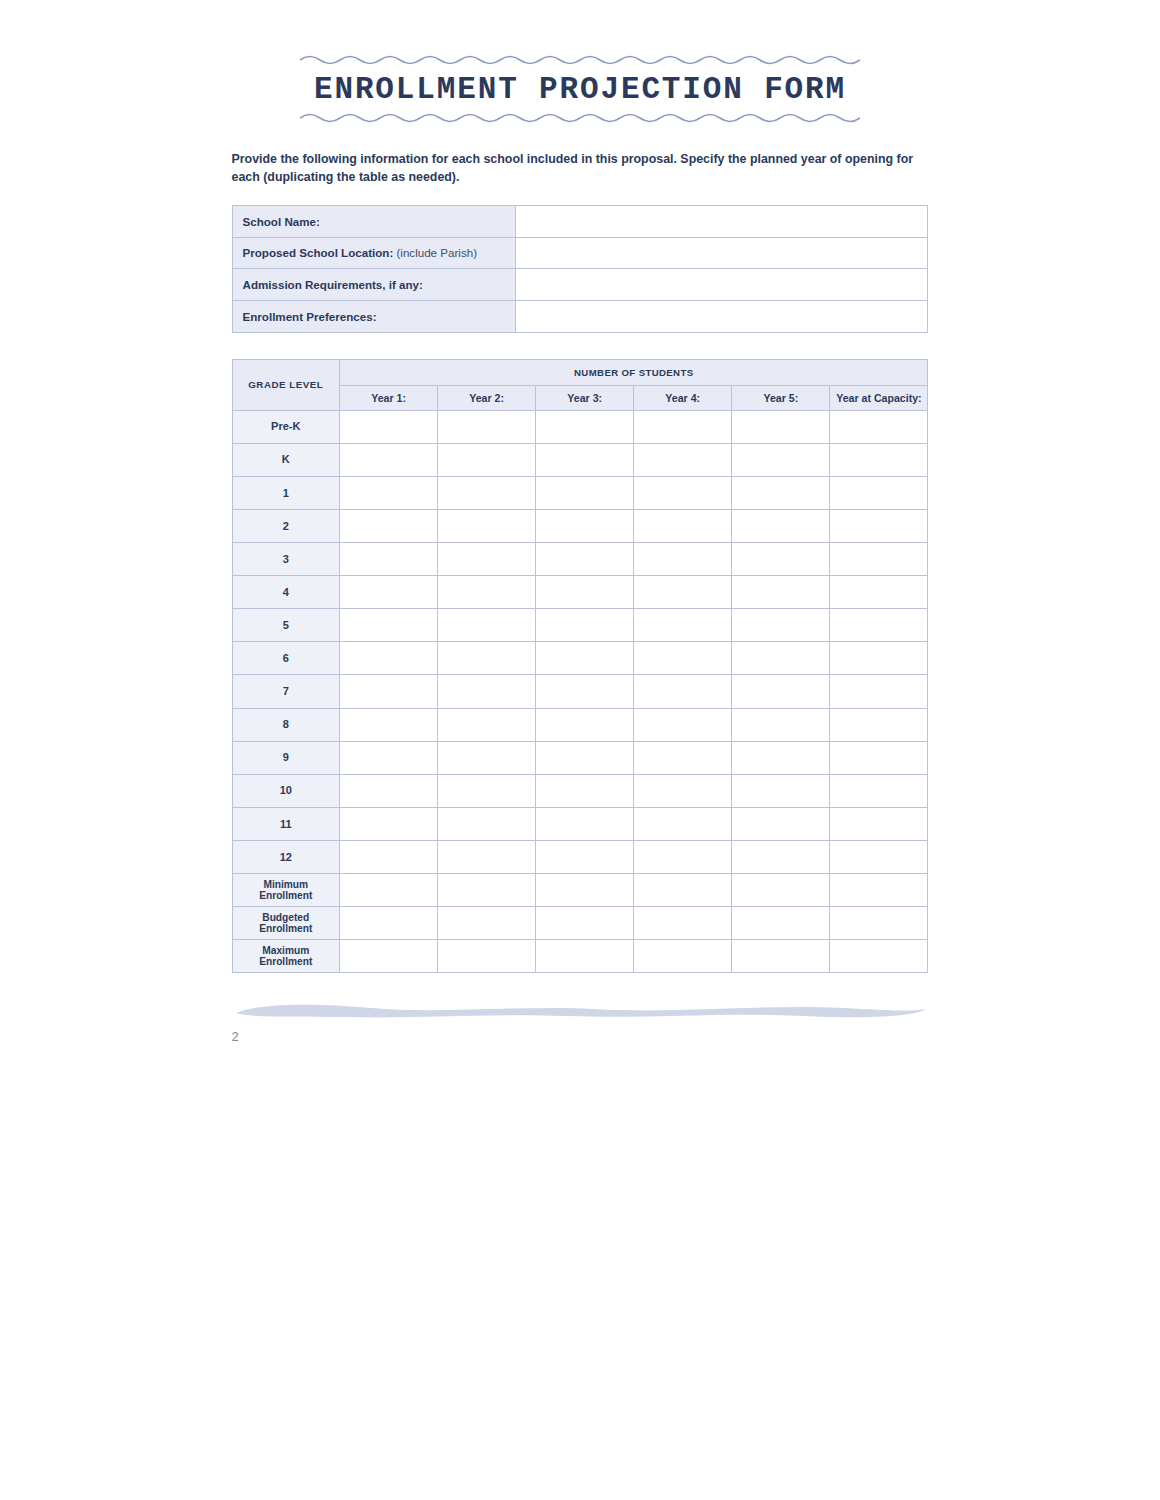Enrollment Projection Form
Provide the following information for each school included in this proposal. Specify the planned year of opening for each (duplicating the table as needed).
| School Name: | |
| Proposed School Location: (include Parish) | |
| Admission Requirements, if any: | |
| Enrollment Preferences: | |
| Grade Level | Number of Students |
| --- | --- |
| Year 1: | Year 2: | Year 3: | Year 4: | Year 5: | Year at Capacity: |
| Pre-K | | | | | | |
| K | | | | | | |
| 1 | | | | | | |
| 2 | | | | | | |
| 3 | | | | | | |
| 4 | | | | | | |
| 5 | | | | | | |
| 6 | | | | | | |
| 7 | | | | | | |
| 8 | | | | | | |
| 9 | | | | | | |
| 10 | | | | | | |
| 11 | | | | | | |
| 12 | | | | | | |
| Minimum Enrollment | | | | | | |
| Budgeted Enrollment | | | | | | |
| Maximum Enrollment | | | | | | |
2